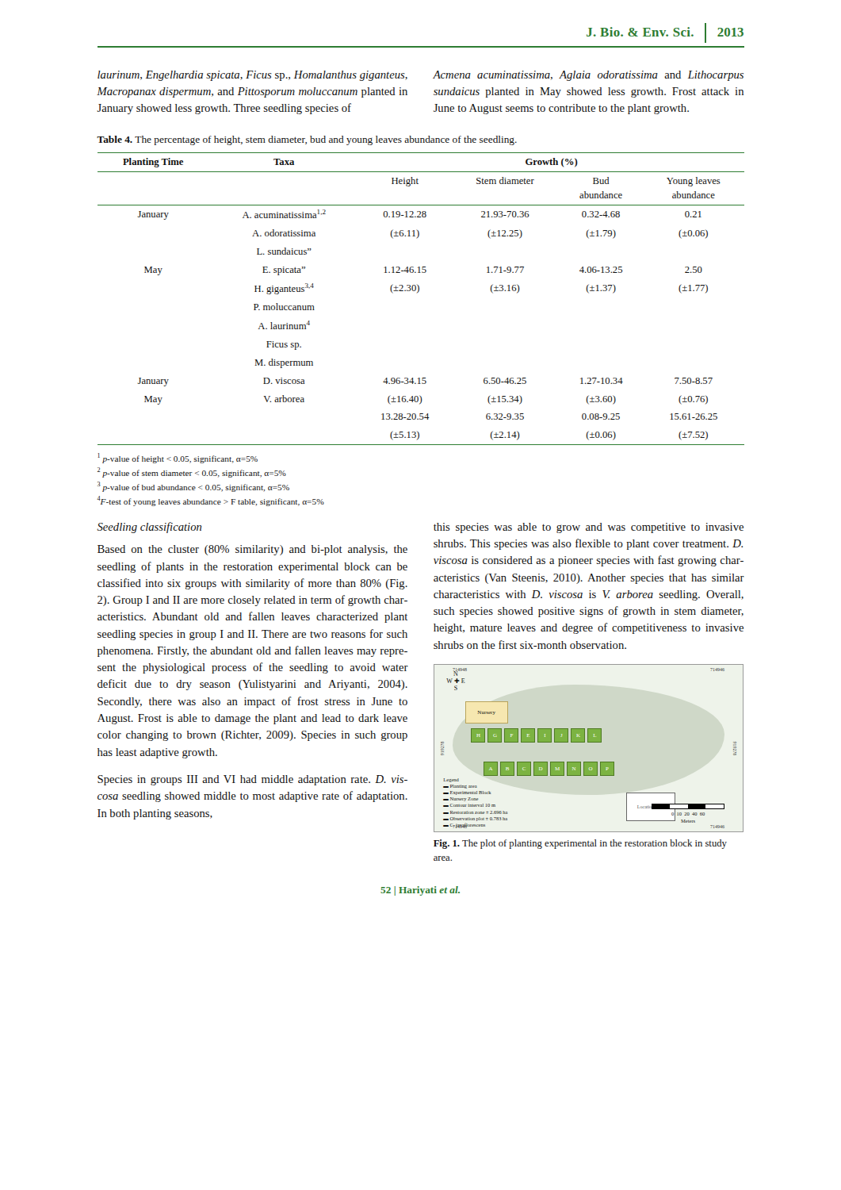J. Bio. & Env. Sci. 2013
laurinum, Engelhardia spicata, Ficus sp., Homalanthus giganteus, Macropanax dispermum, and Pittosporum moluccanum planted in January showed less growth. Three seedling species of
Acmena acuminatissima, Aglaia odoratissima and Lithocarpus sundaicus planted in May showed less growth. Frost attack in June to August seems to contribute to the plant growth.
Table 4. The percentage of height, stem diameter, bud and young leaves abundance of the seedling.
| Planting Time | Taxa | Growth (%) |
| --- | --- | --- |
| | | Height | Stem diameter | Bud abundance | Young leaves abundance |
| January | A. acuminatissima 1,2 | 0.19-12.28 | 21.93-70.36 | 0.32-4.68 | 0.21 |
| | A. odoratissima | (±6.11) | (±12.25) | (±1.79) | (±0.06) |
| | L. sundaicus” | | | | |
| May | E. spicata” | 1.12-46.15 | 1.71-9.77 | 4.06-13.25 | 2.50 |
| | H. giganteus 3,4 | (±2.30) | (±3.16) | (±1.37) | (±1.77) |
| | P. moluccanum | | | | |
| | A. laurinum 4 | | | | |
| | Ficus sp. | | | | |
| | M. dispermum | | | | |
| January | D. viscosa | 4.96-34.15 | 6.50-46.25 | 1.27-10.34 | 7.50-8.57 |
| May | V. arborea | (±16.40) | (±15.34) | (±3.60) | (±0.76) |
| | | 13.28-20.54 | 6.32-9.35 | 0.08-9.25 | 15.61-26.25 |
| | | (±5.13) | (±2.14) | (±0.06) | (±7.52) |
1 p-value of height < 0.05, significant, α=5%
2 p-value of stem diameter < 0.05, significant, α=5%
3 p-value of bud abundance < 0.05, significant, α=5%
4F-test of young leaves abundance > F table, significant, α=5%
Seedling classification
Based on the cluster (80% similarity) and bi-plot analysis, the seedling of plants in the restoration experimental block can be classified into six groups with similarity of more than 80% (Fig. 2). Group I and II are more closely related in term of growth characteristics. Abundant old and fallen leaves characterized plant seedling species in group I and II. There are two reasons for such phenomena. Firstly, the abundant old and fallen leaves may represent the physiological process of the seedling to avoid water deficit due to dry season (Yulistyarini and Ariyanti, 2004). Secondly, there was also an impact of frost stress in June to August. Frost is able to damage the plant and lead to dark leave color changing to brown (Richter, 2009). Species in such group has least adaptive growth.
Species in groups III and VI had middle adaptation rate. D. viscosa seedling showed middle to most adaptive rate of adaptation. In both planting seasons,
this species was able to grow and was competitive to invasive shrubs. This species was also flexible to plant cover treatment. D. viscosa is considered as a pioneer species with fast growing characteristics (Van Steenis, 2010). Another species that has similar characteristics with D. viscosa is V. arborea seedling. Overall, such species showed positive signs of growth in stem diameter, height, mature leaves and degree of competitiveness to invasive shrubs on the first six-month observation.
714948 714946 714948 714946 9192?8 9192?8
N
W ✚ E
S
Nursery
HGFEIJKL
ABCDMNOP
Location Map
Legend
▬ Planting area
▬ Experimental Block
▬ Nursery Zone
▬ Contour interval 10 m
▬ Restoration zone ± 2.696 ha
▬ Observation plot ± 0.783 ha
▬ C. javaflorescens
0 10 20 40 60
Meters
Fig. 1. The plot of planting experimental in the restoration block in study area.
52 | Hariyati et al.